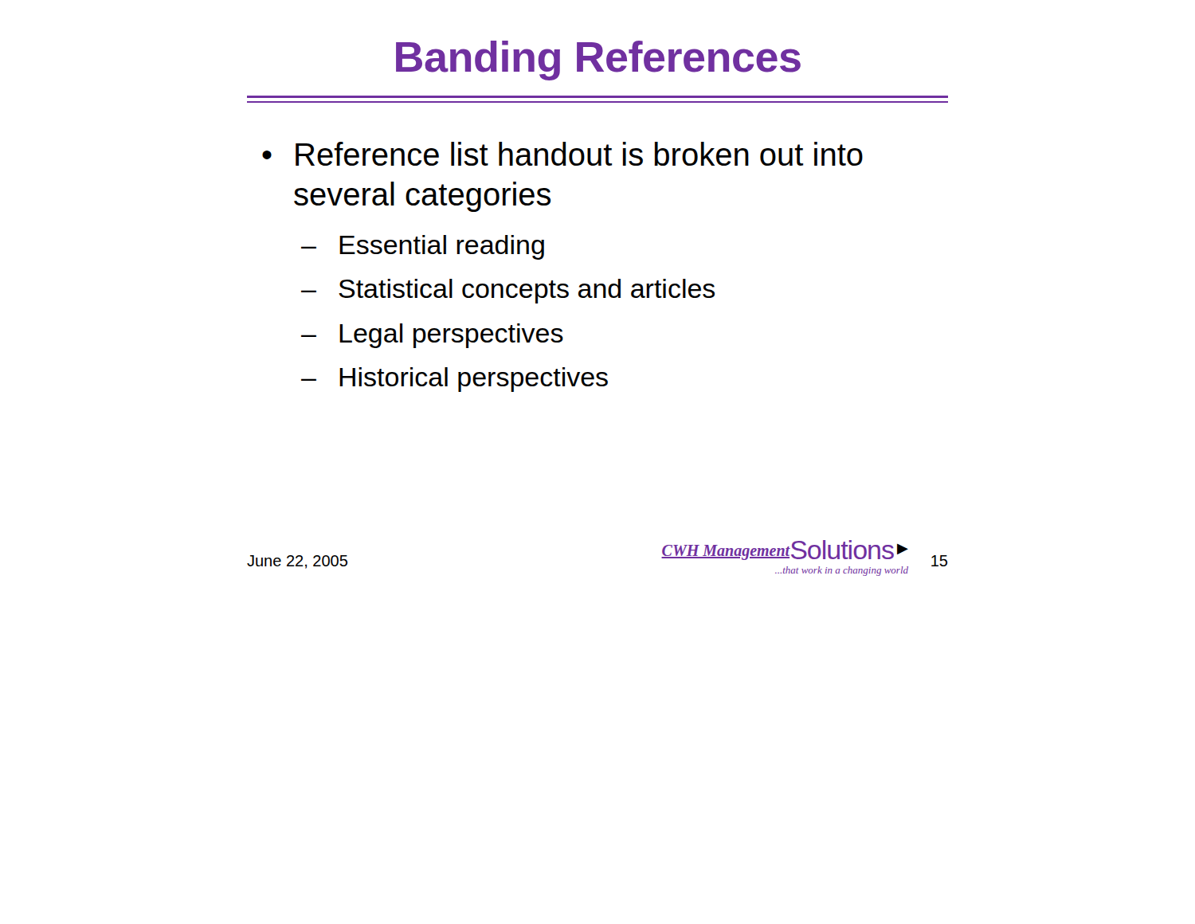Banding References
Reference list handout is broken out into several categories
Essential reading
Statistical concepts and articles
Legal perspectives
Historical perspectives
June 22, 2005
CWH Management Solutions▶ ...that work in a changing world
15